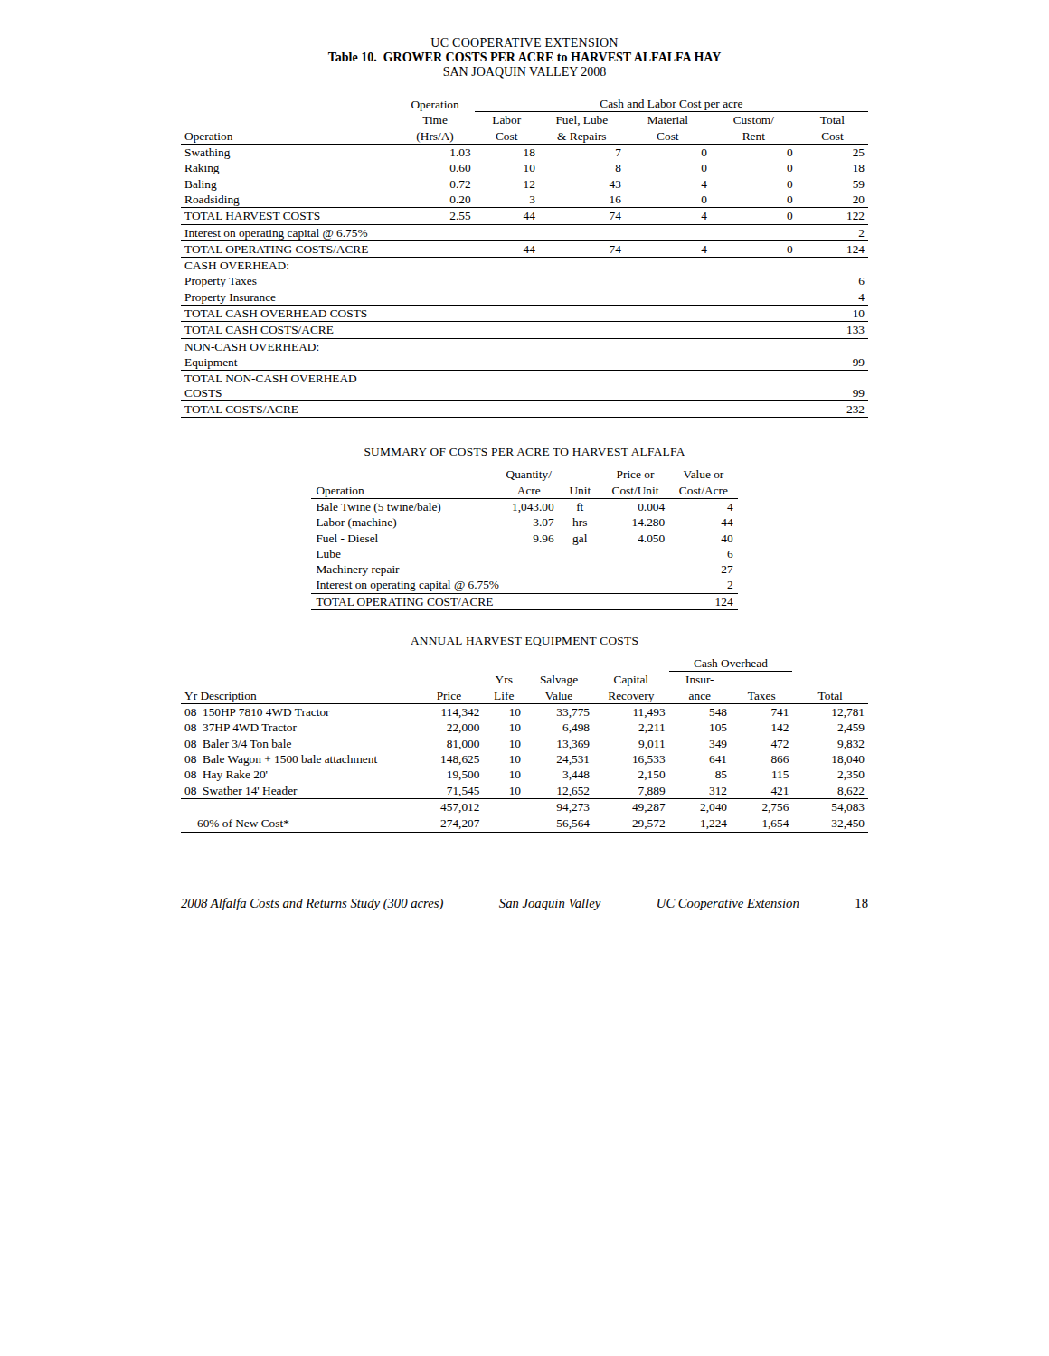UC COOPERATIVE EXTENSION
Table 10. GROWER COSTS PER ACRE to HARVEST ALFALFA HAY
SAN JOAQUIN VALLEY 2008
| | Operation | Cash and Labor Cost per acre |
| | Time | Labor | Fuel, Lube | Material | Custom/ | Total |
| Operation | (Hrs/A) | Cost | & Repairs | Cost | Rent | Cost |
| Swathing | 1.03 | 18 | 7 | 0 | 0 | 25 |
| Raking | 0.60 | 10 | 8 | 0 | 0 | 18 |
| Baling | 0.72 | 12 | 43 | 4 | 0 | 59 |
| Roadsiding | 0.20 | 3 | 16 | 0 | 0 | 20 |
| TOTAL HARVEST COSTS | 2.55 | 44 | 74 | 4 | 0 | 122 |
| Interest on operating capital @ 6.75% | 2 |
| TOTAL OPERATING COSTS/ACRE | | 44 | 74 | 4 | 0 | 124 |
| CASH OVERHEAD: |
| Property Taxes | 6 |
| Property Insurance | 4 |
| TOTAL CASH OVERHEAD COSTS | 10 |
| TOTAL CASH COSTS/ACRE | 133 |
| NON-CASH OVERHEAD: |
| Equipment | 99 |
| TOTAL NON-CASH OVERHEAD COSTS | 99 |
| TOTAL COSTS/ACRE | 232 |
SUMMARY OF COSTS PER ACRE TO HARVEST ALFALFA
| | Quantity/ | | Price or | Value or |
| Operation | Acre | Unit | Cost/Unit | Cost/Acre |
| Bale Twine (5 twine/bale) | 1,043.00 | ft | 0.004 | 4 |
| Labor (machine) | 3.07 | hrs | 14.280 | 44 |
| Fuel - Diesel | 9.96 | gal | 4.050 | 40 |
| Lube | | | | 6 |
| Machinery repair | | | | 27 |
| Interest on operating capital @ 6.75% | 2 |
| TOTAL OPERATING COST/ACRE | 124 |
ANNUAL HARVEST EQUIPMENT COSTS
| | Cash Overhead | |
| | | Yrs | Salvage | Capital | Insur- | | |
| Yr Description | Price | Life | Value | Recovery | ance | Taxes | Total |
| 08 150HP 7810 4WD Tractor | 114,342 | 10 | 33,775 | 11,493 | 548 | 741 | 12,781 |
| 08 37HP 4WD Tractor | 22,000 | 10 | 6,498 | 2,211 | 105 | 142 | 2,459 |
| 08 Baler 3/4 Ton bale | 81,000 | 10 | 13,369 | 9,011 | 349 | 472 | 9,832 |
| 08 Bale Wagon + 1500 bale attachment | 148,625 | 10 | 24,531 | 16,533 | 641 | 866 | 18,040 |
| 08 Hay Rake 20' | 19,500 | 10 | 3,448 | 2,150 | 85 | 115 | 2,350 |
| 08 Swather 14' Header | 71,545 | 10 | 12,652 | 7,889 | 312 | 421 | 8,622 |
| | 457,012 | | 94,273 | 49,287 | 2,040 | 2,756 | 54,083 |
| 60% of New Cost* | 274,207 | | 56,564 | 29,572 | 1,224 | 1,654 | 32,450 |
2008 Alfalfa Costs and Returns Study (300 acres) San Joaquin Valley UC Cooperative Extension 18